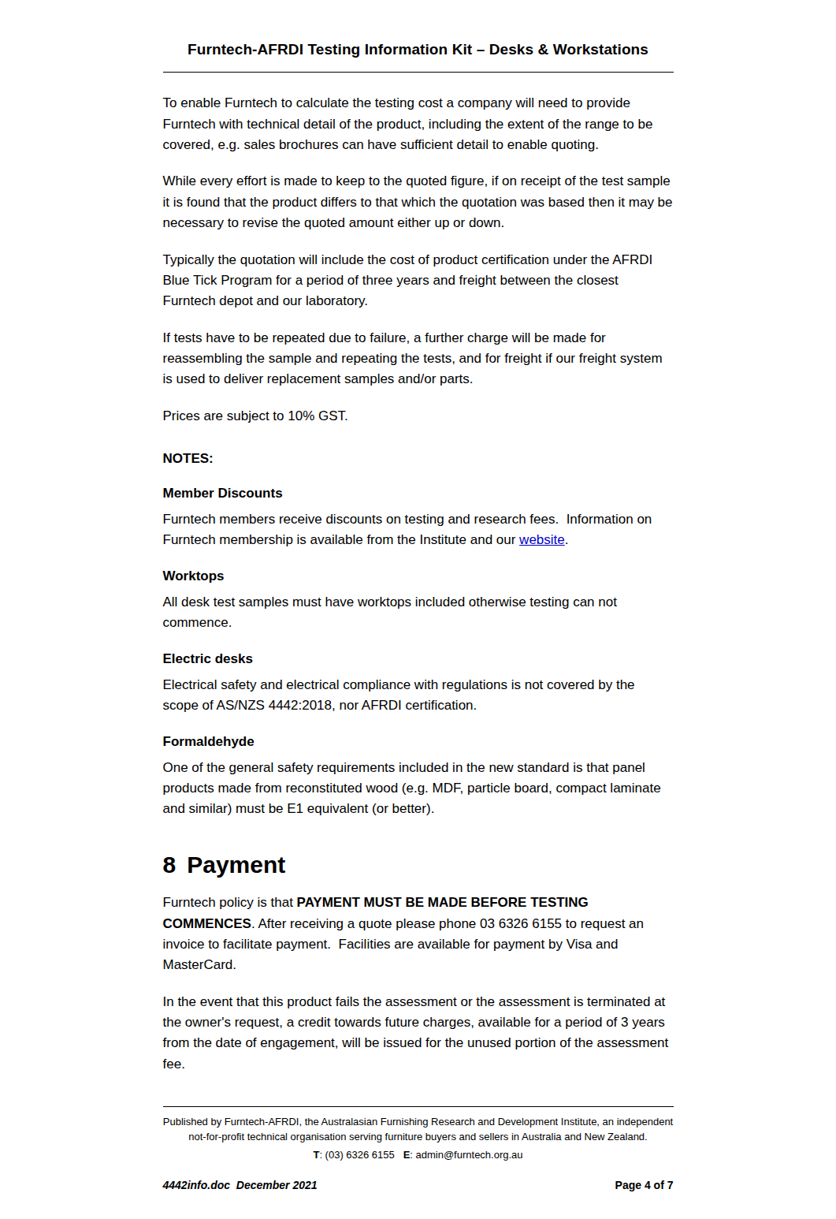Furntech-AFRDI Testing Information Kit – Desks & Workstations
To enable Furntech to calculate the testing cost a company will need to provide Furntech with technical detail of the product, including the extent of the range to be covered, e.g. sales brochures can have sufficient detail to enable quoting.
While every effort is made to keep to the quoted figure, if on receipt of the test sample it is found that the product differs to that which the quotation was based then it may be necessary to revise the quoted amount either up or down.
Typically the quotation will include the cost of product certification under the AFRDI Blue Tick Program for a period of three years and freight between the closest Furntech depot and our laboratory.
If tests have to be repeated due to failure, a further charge will be made for reassembling the sample and repeating the tests, and for freight if our freight system is used to deliver replacement samples and/or parts.
Prices are subject to 10% GST.
NOTES:
Member Discounts
Furntech members receive discounts on testing and research fees. Information on Furntech membership is available from the Institute and our website.
Worktops
All desk test samples must have worktops included otherwise testing can not commence.
Electric desks
Electrical safety and electrical compliance with regulations is not covered by the scope of AS/NZS 4442:2018, nor AFRDI certification.
Formaldehyde
One of the general safety requirements included in the new standard is that panel products made from reconstituted wood (e.g. MDF, particle board, compact laminate and similar) must be E1 equivalent (or better).
8 Payment
Furntech policy is that PAYMENT MUST BE MADE BEFORE TESTING COMMENCES. After receiving a quote please phone 03 6326 6155 to request an invoice to facilitate payment. Facilities are available for payment by Visa and MasterCard.
In the event that this product fails the assessment or the assessment is terminated at the owner's request, a credit towards future charges, available for a period of 3 years from the date of engagement, will be issued for the unused portion of the assessment fee.
Published by Furntech-AFRDI, the Australasian Furnishing Research and Development Institute, an independent not-for-profit technical organisation serving furniture buyers and sellers in Australia and New Zealand. T: (03) 6326 6155 E: admin@furntech.org.au
4442info.doc December 2021 Page 4 of 7